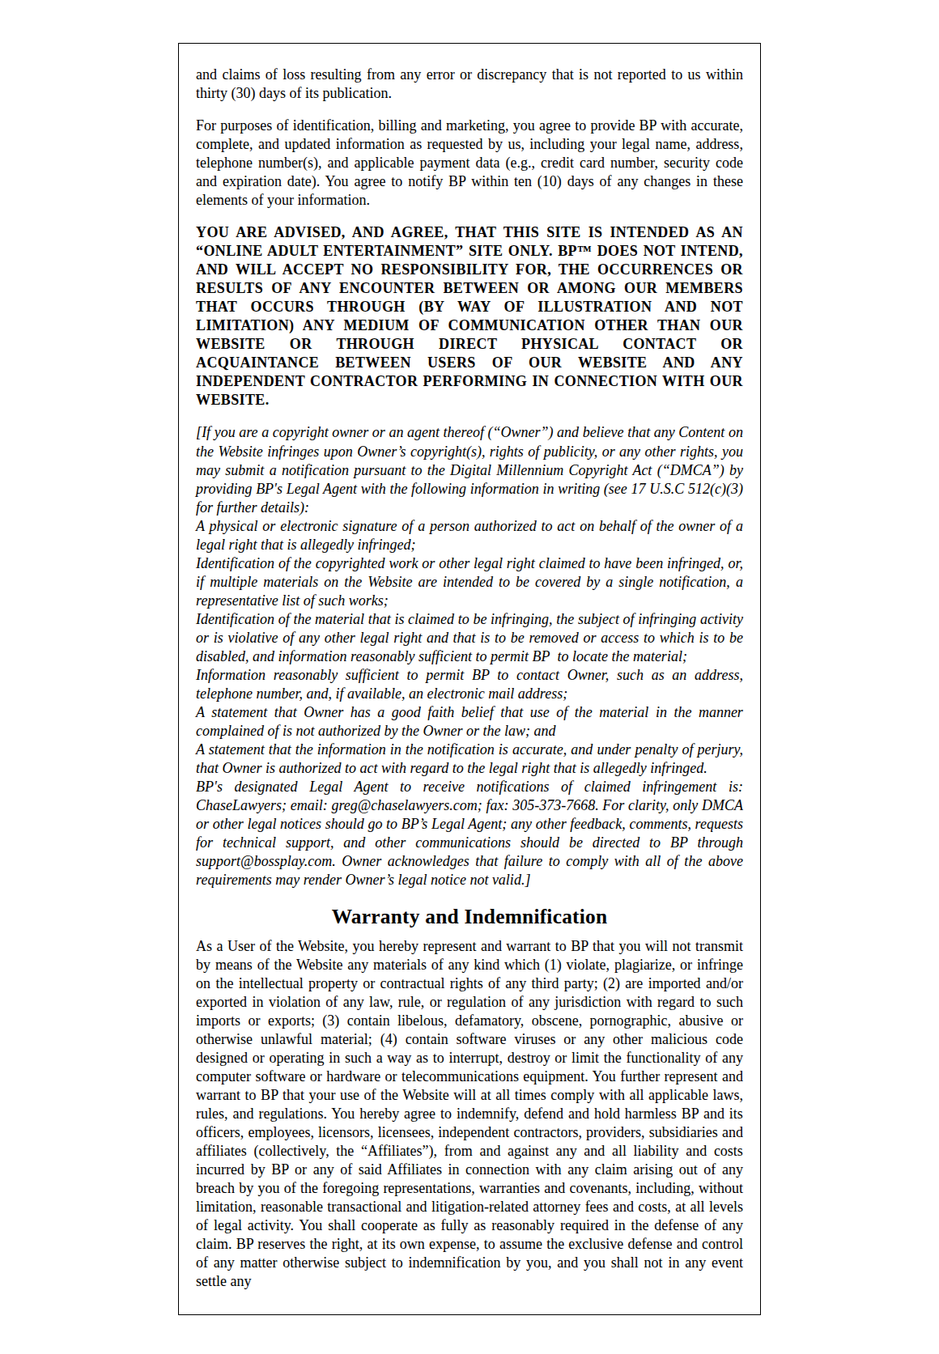and claims of loss resulting from any error or discrepancy that is not reported to us within thirty (30) days of its publication.
For purposes of identification, billing and marketing, you agree to provide BP with accurate, complete, and updated information as requested by us, including your legal name, address, telephone number(s), and applicable payment data (e.g., credit card number, security code and expiration date). You agree to notify BP within ten (10) days of any changes in these elements of your information.
YOU ARE ADVISED, AND AGREE, THAT THIS SITE IS INTENDED AS AN “ONLINE ADULT ENTERTAINMENT” SITE ONLY. BP™ DOES NOT INTEND, AND WILL ACCEPT NO RESPONSIBILITY FOR, THE OCCURRENCES OR RESULTS OF ANY ENCOUNTER BETWEEN OR AMONG OUR MEMBERS THAT OCCURS THROUGH (BY WAY OF ILLUSTRATION AND NOT LIMITATION) ANY MEDIUM OF COMMUNICATION OTHER THAN OUR WEBSITE OR THROUGH DIRECT PHYSICAL CONTACT OR ACQUAINTANCE BETWEEN USERS OF OUR WEBSITE AND ANY INDEPENDENT CONTRACTOR PERFORMING IN CONNECTION WITH OUR WEBSITE.
[If you are a copyright owner or an agent thereof (“Owner”) and believe that any Content on the Website infringes upon Owner’s copyright(s), rights of publicity, or any other rights, you may submit a notification pursuant to the Digital Millennium Copyright Act (“DMCA”) by providing BP's Legal Agent with the following information in writing (see 17 U.S.C 512(c)(3) for further details): A physical or electronic signature of a person authorized to act on behalf of the owner of a legal right that is allegedly infringed; Identification of the copyrighted work or other legal right claimed to have been infringed, or, if multiple materials on the Website are intended to be covered by a single notification, a representative list of such works; Identification of the material that is claimed to be infringing, the subject of infringing activity or is violative of any other legal right and that is to be removed or access to which is to be disabled, and information reasonably sufficient to permit BP to locate the material; Information reasonably sufficient to permit BP to contact Owner, such as an address, telephone number, and, if available, an electronic mail address; A statement that Owner has a good faith belief that use of the material in the manner complained of is not authorized by the Owner or the law; and A statement that the information in the notification is accurate, and under penalty of perjury, that Owner is authorized to act with regard to the legal right that is allegedly infringed. BP's designated Legal Agent to receive notifications of claimed infringement is: ChaseLawyers; email: greg@chaselawyers.com; fax: 305-373-7668. For clarity, only DMCA or other legal notices should go to BP’s Legal Agent; any other feedback, comments, requests for technical support, and other communications should be directed to BP through support@bossplay.com. Owner acknowledges that failure to comply with all of the above requirements may render Owner’s legal notice not valid.]
Warranty and Indemnification
As a User of the Website, you hereby represent and warrant to BP that you will not transmit by means of the Website any materials of any kind which (1) violate, plagiarize, or infringe on the intellectual property or contractual rights of any third party; (2) are imported and/or exported in violation of any law, rule, or regulation of any jurisdiction with regard to such imports or exports; (3) contain libelous, defamatory, obscene, pornographic, abusive or otherwise unlawful material; (4) contain software viruses or any other malicious code designed or operating in such a way as to interrupt, destroy or limit the functionality of any computer software or hardware or telecommunications equipment. You further represent and warrant to BP that your use of the Website will at all times comply with all applicable laws, rules, and regulations. You hereby agree to indemnify, defend and hold harmless BP and its officers, employees, licensors, licensees, independent contractors, providers, subsidiaries and affiliates (collectively, the “Affiliates”), from and against any and all liability and costs incurred by BP or any of said Affiliates in connection with any claim arising out of any breach by you of the foregoing representations, warranties and covenants, including, without limitation, reasonable transactional and litigation-related attorney fees and costs, at all levels of legal activity. You shall cooperate as fully as reasonably required in the defense of any claim. BP reserves the right, at its own expense, to assume the exclusive defense and control of any matter otherwise subject to indemnification by you, and you shall not in any event settle any